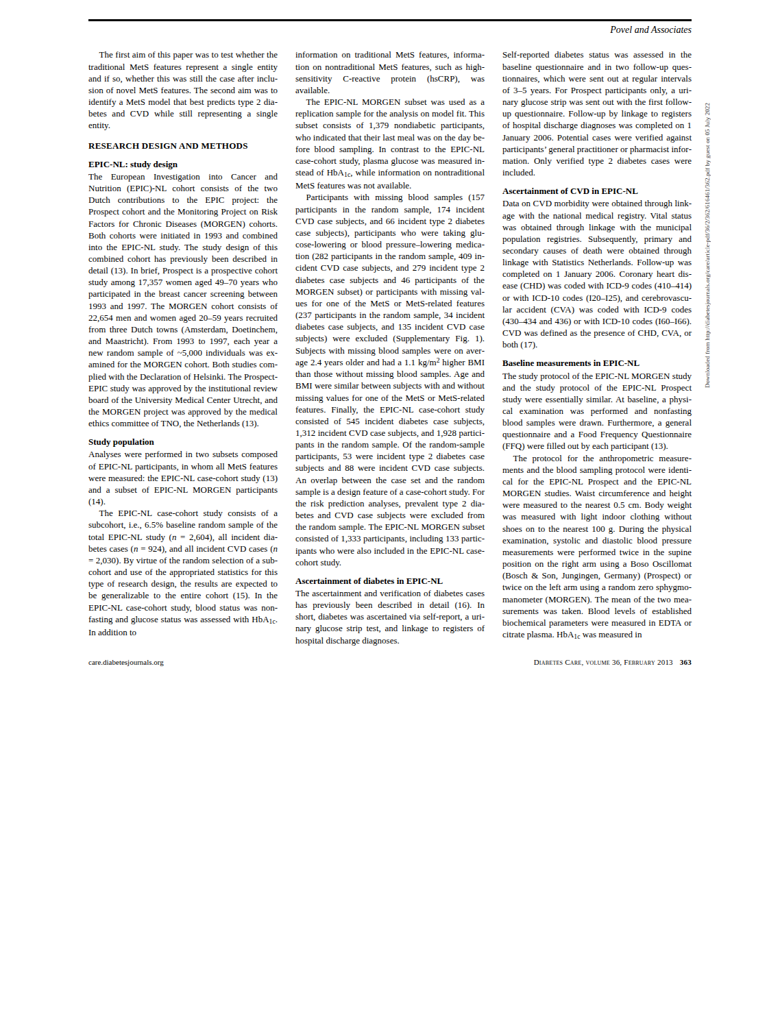Povel and Associates
Downloaded from http://diabetesjournals.org/care/article-pdf/36/2/362/616461/362.pdf by guest on 05 July 2022
The first aim of this paper was to test whether the traditional MetS features represent a single entity and if so, whether this was still the case after inclusion of novel MetS features. The second aim was to identify a MetS model that best predicts type 2 diabetes and CVD while still representing a single entity.
Research Design and Methods
EPIC-NL: study design
The European Investigation into Cancer and Nutrition (EPIC)-NL cohort consists of the two Dutch contributions to the EPIC project: the Prospect cohort and the Monitoring Project on Risk Factors for Chronic Diseases (MORGEN) cohorts. Both cohorts were initiated in 1993 and combined into the EPIC-NL study. The study design of this combined cohort has previously been described in detail (13). In brief, Prospect is a prospective cohort study among 17,357 women aged 49–70 years who participated in the breast cancer screening between 1993 and 1997. The MORGEN cohort consists of 22,654 men and women aged 20–59 years recruited from three Dutch towns (Amsterdam, Doetinchem, and Maastricht). From 1993 to 1997, each year a new random sample of ~5,000 individuals was examined for the MORGEN cohort. Both studies complied with the Declaration of Helsinki. The Prospect-EPIC study was approved by the institutional review board of the University Medical Center Utrecht, and the MORGEN project was approved by the medical ethics committee of TNO, the Netherlands (13).
Study population
Analyses were performed in two subsets composed of EPIC-NL participants, in whom all MetS features were measured: the EPIC-NL case-cohort study (13) and a subset of EPIC-NL MORGEN participants (14).
The EPIC-NL case-cohort study consists of a subcohort, i.e., 6.5% baseline random sample of the total EPIC-NL study (n = 2,604), all incident diabetes cases (n = 924), and all incident CVD cases (n = 2,030). By virtue of the random selection of a subcohort and use of the appropriated statistics for this type of research design, the results are expected to be generalizable to the entire cohort (15). In the EPIC-NL case-cohort study, blood status was nonfasting and glucose status was assessed with HbA1c. In addition to
information on traditional MetS features, information on nontraditional MetS features, such as high-sensitivity C-reactive protein (hsCRP), was available.
The EPIC-NL MORGEN subset was used as a replication sample for the analysis on model fit. This subset consists of 1,379 nondiabetic participants, who indicated that their last meal was on the day before blood sampling. In contrast to the EPIC-NL case-cohort study, plasma glucose was measured instead of HbA1c, while information on nontraditional MetS features was not available.
Participants with missing blood samples (157 participants in the random sample, 174 incident CVD case subjects, and 66 incident type 2 diabetes case subjects), participants who were taking glucose-lowering or blood pressure–lowering medication (282 participants in the random sample, 409 incident CVD case subjects, and 279 incident type 2 diabetes case subjects and 46 participants of the MORGEN subset) or participants with missing values for one of the MetS or MetS-related features (237 participants in the random sample, 34 incident diabetes case subjects, and 135 incident CVD case subjects) were excluded (Supplementary Fig. 1). Subjects with missing blood samples were on average 2.4 years older and had a 1.1 kg/m2 higher BMI than those without missing blood samples. Age and BMI were similar between subjects with and without missing values for one of the MetS or MetS-related features. Finally, the EPIC-NL case-cohort study consisted of 545 incident diabetes case subjects, 1,312 incident CVD case subjects, and 1,928 participants in the random sample. Of the random-sample participants, 53 were incident type 2 diabetes case subjects and 88 were incident CVD case subjects. An overlap between the case set and the random sample is a design feature of a case-cohort study. For the risk prediction analyses, prevalent type 2 diabetes and CVD case subjects were excluded from the random sample. The EPIC-NL MORGEN subset consisted of 1,333 participants, including 133 participants who were also included in the EPIC-NL case-cohort study.
Ascertainment of diabetes in EPIC-NL
The ascertainment and verification of diabetes cases has previously been described in detail (16). In short, diabetes was ascertained via self-report, a urinary glucose strip test, and linkage to registers of hospital discharge diagnoses.
Self-reported diabetes status was assessed in the baseline questionnaire and in two follow-up questionnaires, which were sent out at regular intervals of 3–5 years. For Prospect participants only, a urinary glucose strip was sent out with the first follow-up questionnaire. Follow-up by linkage to registers of hospital discharge diagnoses was completed on 1 January 2006. Potential cases were verified against participants’ general practitioner or pharmacist information. Only verified type 2 diabetes cases were included.
Ascertainment of CVD in EPIC-NL
Data on CVD morbidity were obtained through linkage with the national medical registry. Vital status was obtained through linkage with the municipal population registries. Subsequently, primary and secondary causes of death were obtained through linkage with Statistics Netherlands. Follow-up was completed on 1 January 2006. Coronary heart disease (CHD) was coded with ICD-9 codes (410–414) or with ICD-10 codes (I20–I25), and cerebrovascular accident (CVA) was coded with ICD-9 codes (430–434 and 436) or with ICD-10 codes (I60–I66). CVD was defined as the presence of CHD, CVA, or both (17).
Baseline measurements in EPIC-NL
The study protocol of the EPIC-NL MORGEN study and the study protocol of the EPIC-NL Prospect study were essentially similar. At baseline, a physical examination was performed and nonfasting blood samples were drawn. Furthermore, a general questionnaire and a Food Frequency Questionnaire (FFQ) were filled out by each participant (13).
The protocol for the anthropometric measurements and the blood sampling protocol were identical for the EPIC-NL Prospect and the EPIC-NL MORGEN studies. Waist circumference and height were measured to the nearest 0.5 cm. Body weight was measured with light indoor clothing without shoes on to the nearest 100 g. During the physical examination, systolic and diastolic blood pressure measurements were performed twice in the supine position on the right arm using a Boso Oscillomat (Bosch & Son, Jungingen, Germany) (Prospect) or twice on the left arm using a random zero sphygmomanometer (MORGEN). The mean of the two measurements was taken. Blood levels of established biochemical parameters were measured in EDTA or citrate plasma. HbA1c was measured in
care.diabetesjournals.org
Diabetes Care, volume 36, February 2013363